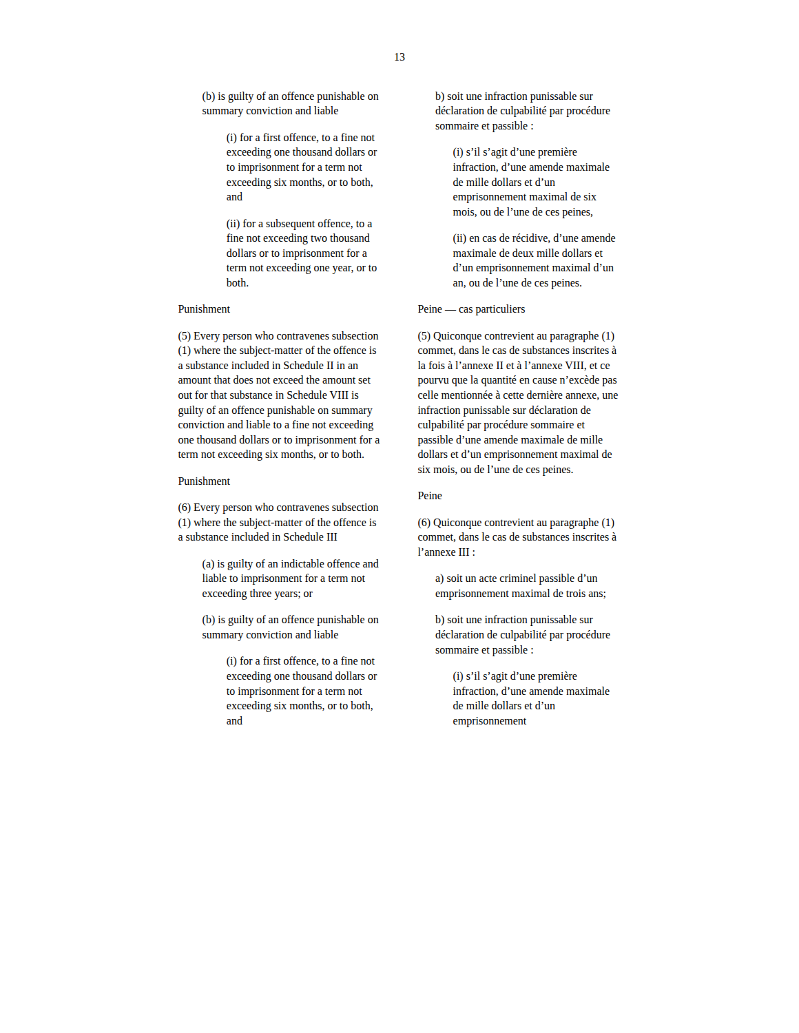13
(b) is guilty of an offence punishable on summary conviction and liable
(i) for a first offence, to a fine not exceeding one thousand dollars or to imprisonment for a term not exceeding six months, or to both, and
(ii) for a subsequent offence, to a fine not exceeding two thousand dollars or to imprisonment for a term not exceeding one year, or to both.
Punishment
(5) Every person who contravenes subsection (1) where the subject-matter of the offence is a substance included in Schedule II in an amount that does not exceed the amount set out for that substance in Schedule VIII is guilty of an offence punishable on summary conviction and liable to a fine not exceeding one thousand dollars or to imprisonment for a term not exceeding six months, or to both.
Punishment
(6) Every person who contravenes subsection (1) where the subject-matter of the offence is a substance included in Schedule III
(a) is guilty of an indictable offence and liable to imprisonment for a term not exceeding three years; or
(b) is guilty of an offence punishable on summary conviction and liable
(i) for a first offence, to a fine not exceeding one thousand dollars or to imprisonment for a term not exceeding six months, or to both, and
b) soit une infraction punissable sur déclaration de culpabilité par procédure sommaire et passible :
(i) s’il s’agit d’une première infraction, d’une amende maximale de mille dollars et d’un emprisonnement maximal de six mois, ou de l’une de ces peines,
(ii) en cas de récidive, d’une amende maximale de deux mille dollars et d’un emprisonnement maximal d’un an, ou de l’une de ces peines.
Peine — cas particuliers
(5) Quiconque contrevient au paragraphe (1) commet, dans le cas de substances inscrites à la fois à l’annexe II et à l’annexe VIII, et ce pourvu que la quantité en cause n’excède pas celle mentionnée à cette dernière annexe, une infraction punissable sur déclaration de culpabilité par procédure sommaire et passible d’une amende maximale de mille dollars et d’un emprisonnement maximal de six mois, ou de l’une de ces peines.
Peine
(6) Quiconque contrevient au paragraphe (1) commet, dans le cas de substances inscrites à l’annexe III :
a) soit un acte criminel passible d’un emprisonnement maximal de trois ans;
b) soit une infraction punissable sur déclaration de culpabilité par procédure sommaire et passible :
(i) s’il s’agit d’une première infraction, d’une amende maximale de mille dollars et d’un emprisonnement